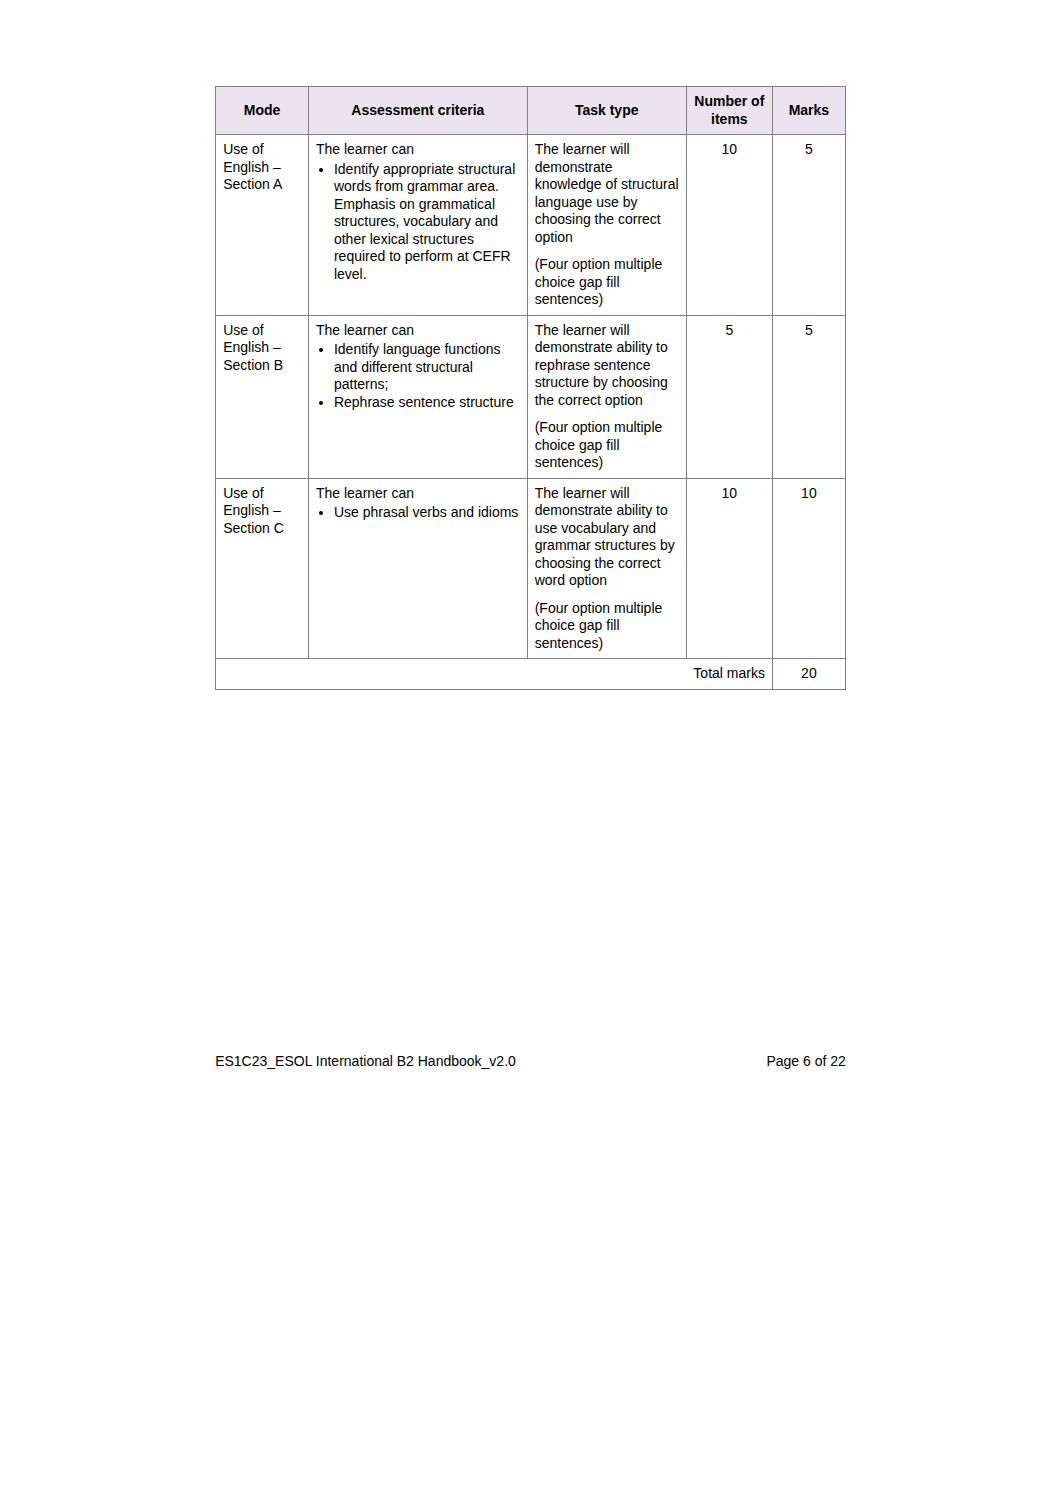| Mode | Assessment criteria | Task type | Number of items | Marks |
| --- | --- | --- | --- | --- |
| Use of English – Section A | The learner can Identify appropriate structural words from grammar area. Emphasis on grammatical structures, vocabulary and other lexical structures required to perform at CEFR level. | The learner will demonstrate knowledge of structural language use by choosing the correct option (Four option multiple choice gap fill sentences) | 10 | 5 |
| Use of English – Section B | The learner can Identify language functions and different structural patterns; Rephrase sentence structure | The learner will demonstrate ability to rephrase sentence structure by choosing the correct option (Four option multiple choice gap fill sentences) | 5 | 5 |
| Use of English – Section C | The learner can Use phrasal verbs and idioms | The learner will demonstrate ability to use vocabulary and grammar structures by choosing the correct word option (Four option multiple choice gap fill sentences) | 10 | 10 |
| Total marks | 20 |
ES1C23_ESOL International B2 Handbook_v2.0 Page 6 of 22